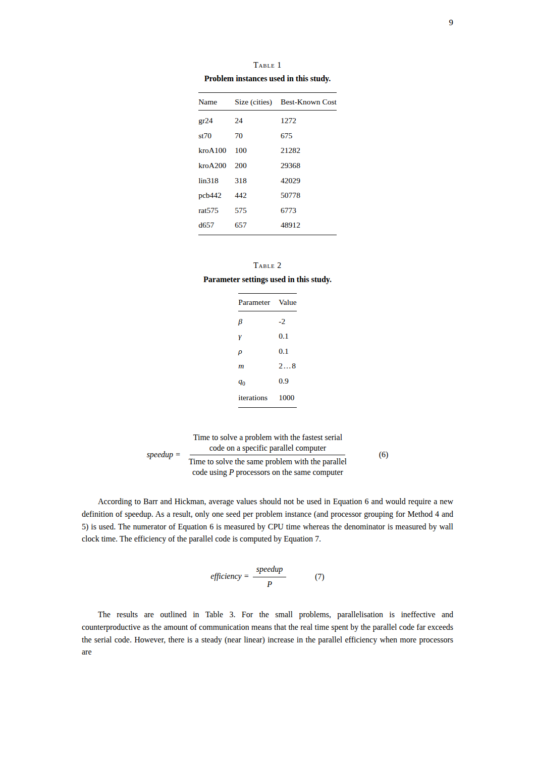9
Table 1
Problem instances used in this study.
| Name | Size (cities) | Best-Known Cost |
| --- | --- | --- |
| gr24 | 24 | 1272 |
| st70 | 70 | 675 |
| kroA100 | 100 | 21282 |
| kroA200 | 200 | 29368 |
| lin318 | 318 | 42029 |
| pcb442 | 442 | 50778 |
| rat575 | 575 | 6773 |
| d657 | 657 | 48912 |
Table 2
Parameter settings used in this study.
| Parameter | Value |
| --- | --- |
| β | -2 |
| γ | 0.1 |
| ρ | 0.1 |
| m | 2 … 8 |
| q 0 | 0.9 |
| iterations | 1000 |
speedup = Time to solve a problem with the fastest serial
code on a specific parallel computer Time to solve the same problem with the parallel
code using P processors on the same computer
(6)
According to Barr and Hickman, average values should not be used in Equation 6 and would require a new definition of speedup. As a result, only one seed per problem instance (and processor grouping for Method 4 and 5) is used. The numerator of Equation 6 is measured by CPU time whereas the denominator is measured by wall clock time. The efficiency of the parallel code is computed by Equation 7.
efficiency = speedup P
(7)
The results are outlined in Table 3. For the small problems, parallelisation is ineffective and counterproductive as the amount of communication means that the real time spent by the parallel code far exceeds the serial code. However, there is a steady (near linear) increase in the parallel efficiency when more processors are